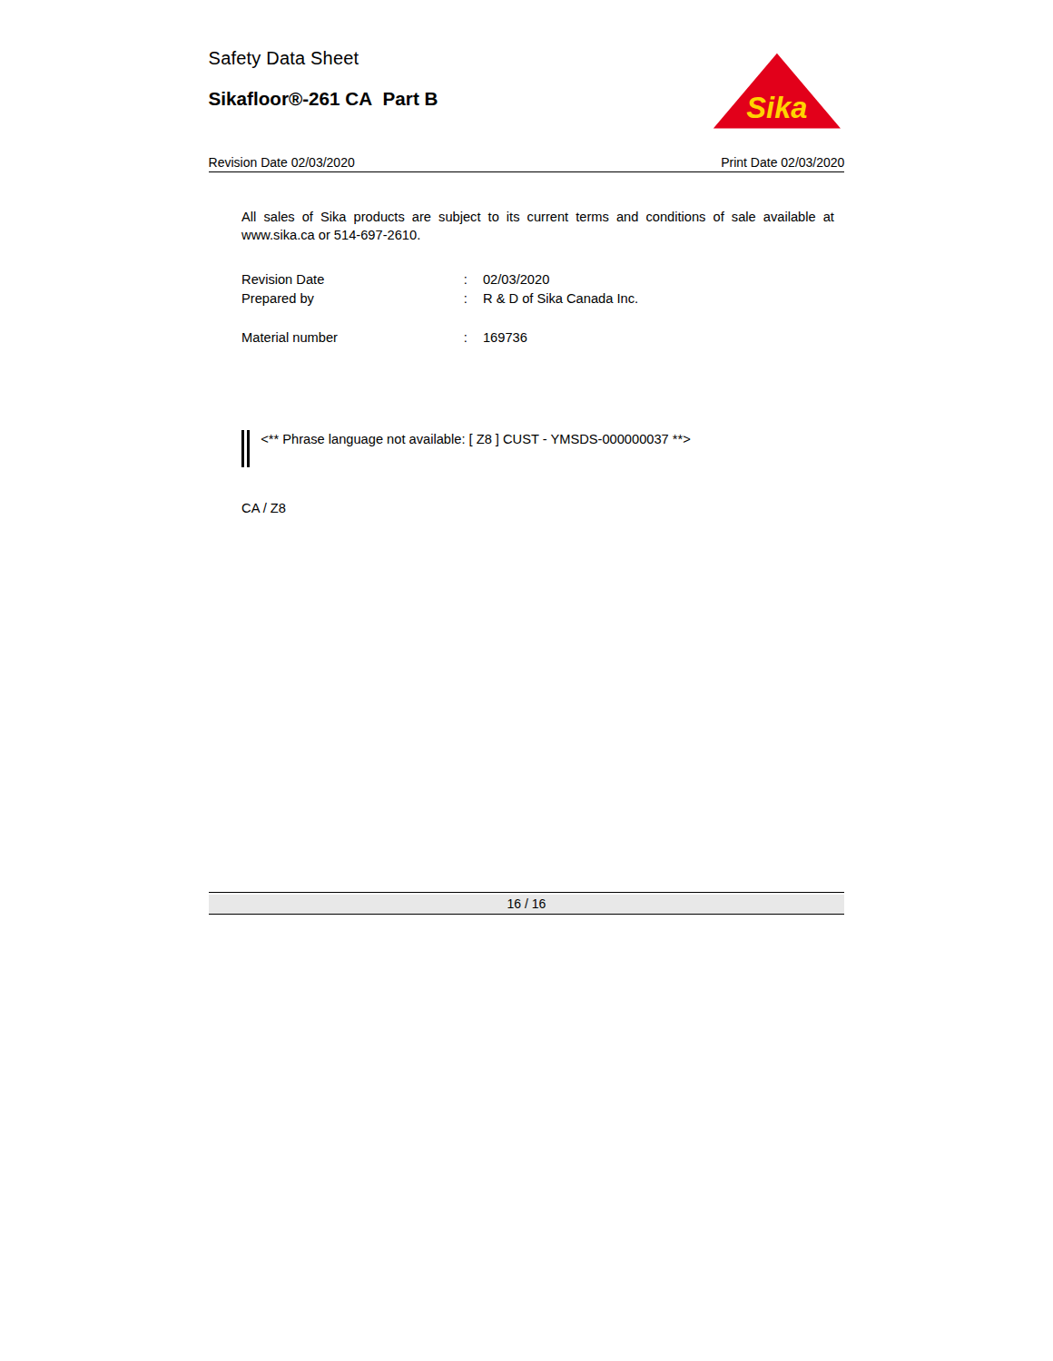Safety Data Sheet
Sikafloor®-261 CA Part B
Sika R
Revision Date 02/03/2020 Print Date 02/03/2020
All sales of Sika products are subject to its current terms and conditions of sale available at www.sika.ca or 514-697-2610.
| Revision Date | : | 02/03/2020 |
| Prepared by | : | R & D of Sika Canada Inc. |
| Material number | : | 169736 |
<** Phrase language not available: [ Z8 ] CUST - YMSDS-000000037 **>
CA / Z8
16 / 16